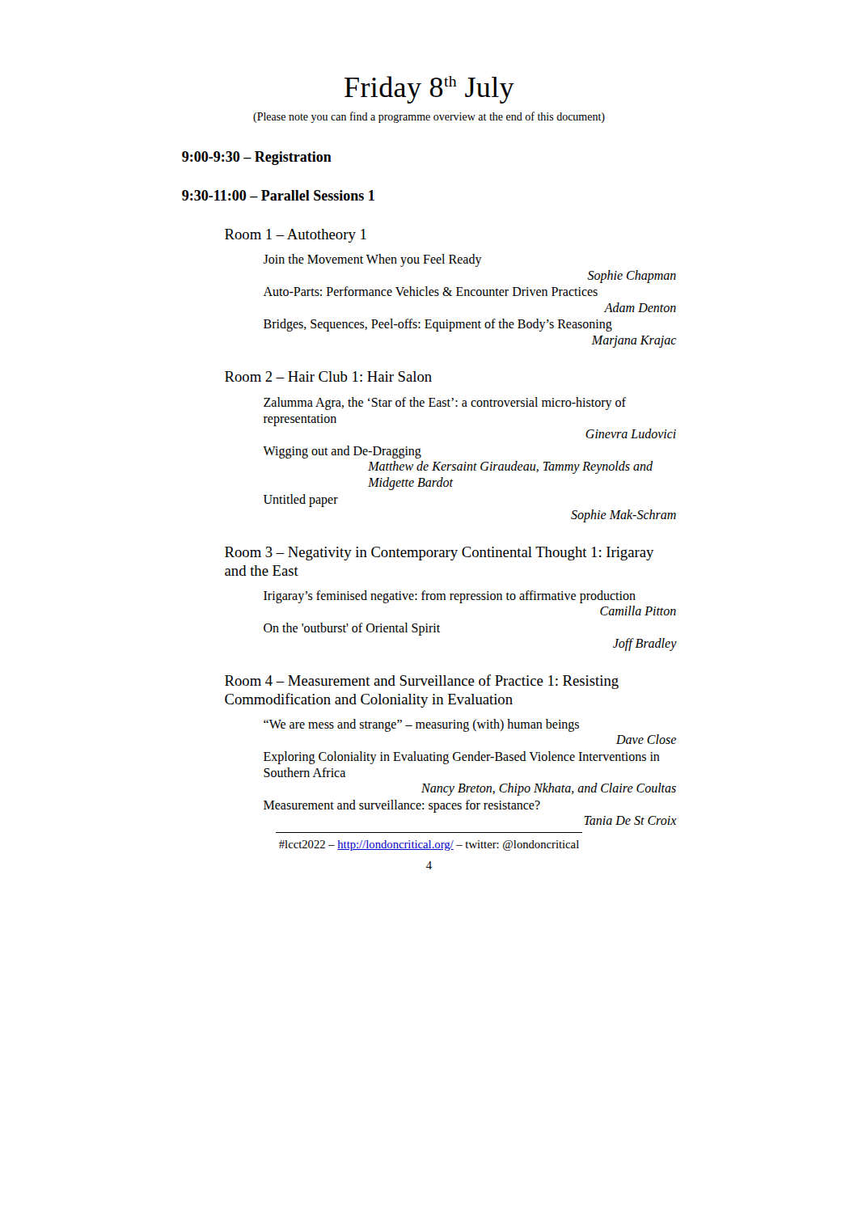Friday 8th July
(Please note you can find a programme overview at the end of this document)
9:00-9:30 – Registration
9:30-11:00 – Parallel Sessions 1
Room 1 – Autotheory 1
Join the Movement When you Feel Ready Sophie Chapman
Auto-Parts: Performance Vehicles & Encounter Driven Practices Adam Denton
Bridges, Sequences, Peel-offs: Equipment of the Body’s Reasoning Marjana Krajac
Room 2 – Hair Club 1: Hair Salon
Zalumma Agra, the ‘Star of the East’: a controversial micro-history of representation Ginevra Ludovici
Wigging out and De-Dragging Matthew de Kersaint Giraudeau, Tammy Reynolds and Midgette Bardot
Untitled paper Sophie Mak-Schram
Room 3 – Negativity in Contemporary Continental Thought 1: Irigaray and the East
Irigaray’s feminised negative: from repression to affirmative production Camilla Pitton
On the 'outburst' of Oriental Spirit Joff Bradley
Room 4 – Measurement and Surveillance of Practice 1: Resisting Commodification and Coloniality in Evaluation
“We are mess and strange” – measuring (with) human beings Dave Close
Exploring Coloniality in Evaluating Gender-Based Violence Interventions in Southern Africa Nancy Breton, Chipo Nkhata, and Claire Coultas
Measurement and surveillance: spaces for resistance? Tania De St Croix
#lcct2022 – http://londoncritical.org/ – twitter: @londoncritical
4